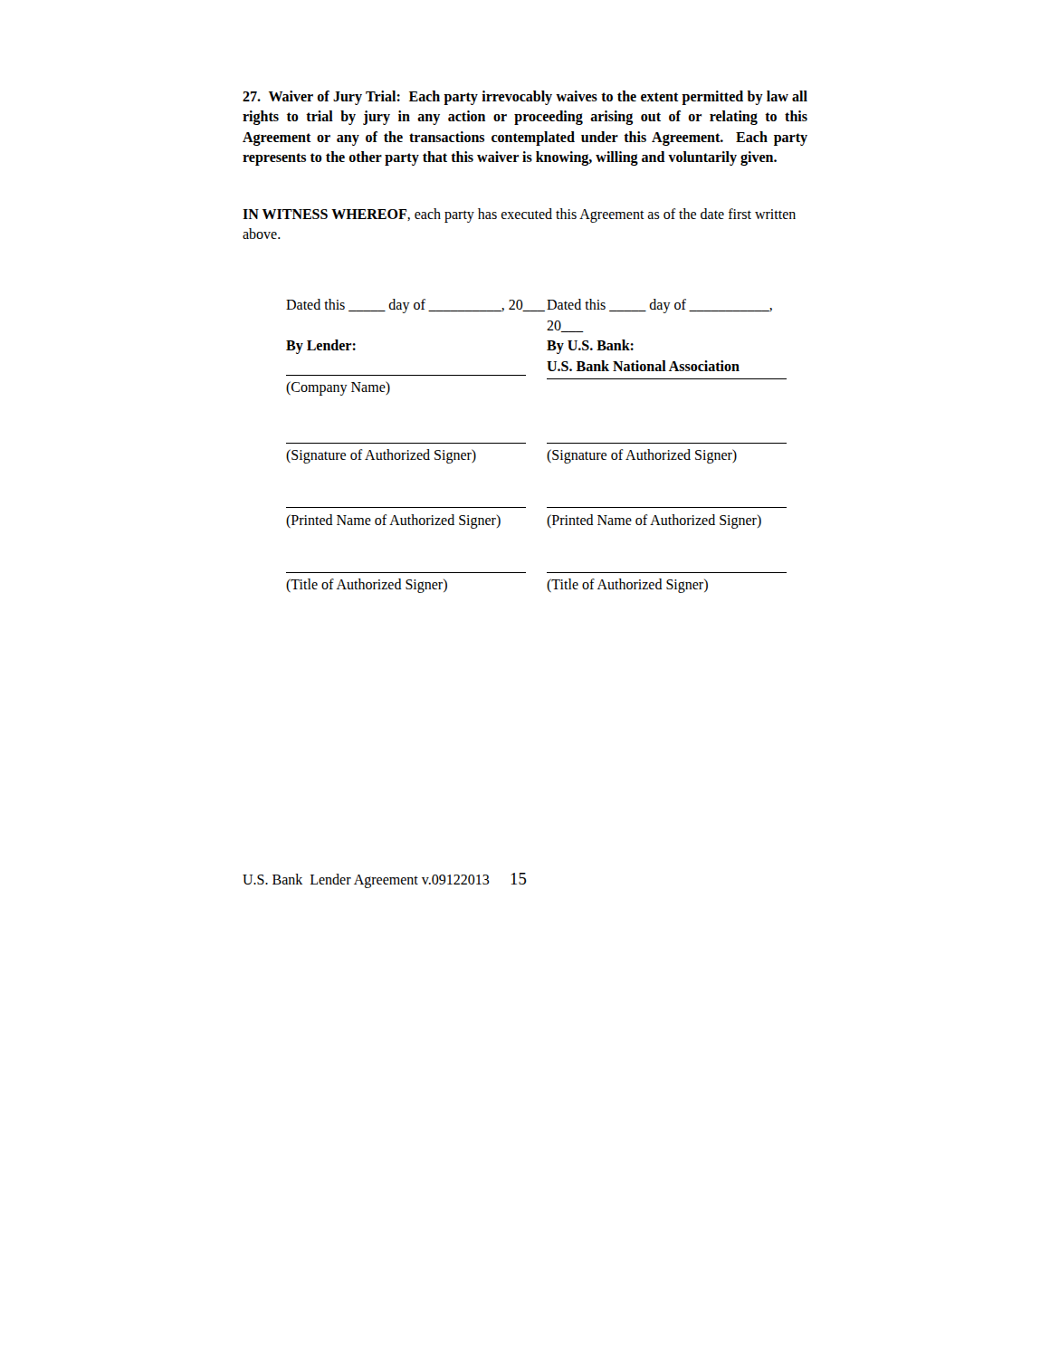27. Waiver of Jury Trial: Each party irrevocably waives to the extent permitted by law all rights to trial by jury in any action or proceeding arising out of or relating to this Agreement or any of the transactions contemplated under this Agreement. Each party represents to the other party that this waiver is knowing, willing and voluntarily given.
IN WITNESS WHEREOF, each party has executed this Agreement as of the date first written above.
| Dated this _____ day of __________, 20___ | Dated this _____ day of ___________, 20___ |
| By Lender: | By U.S. Bank: |
| (Company Name) | U.S. Bank National Association |
| (Signature of Authorized Signer) | (Signature of Authorized Signer) |
| (Printed Name of Authorized Signer) | (Printed Name of Authorized Signer) |
| (Title of Authorized Signer) | (Title of Authorized Signer) |
U.S. Bank Lender Agreement v.09122013 15